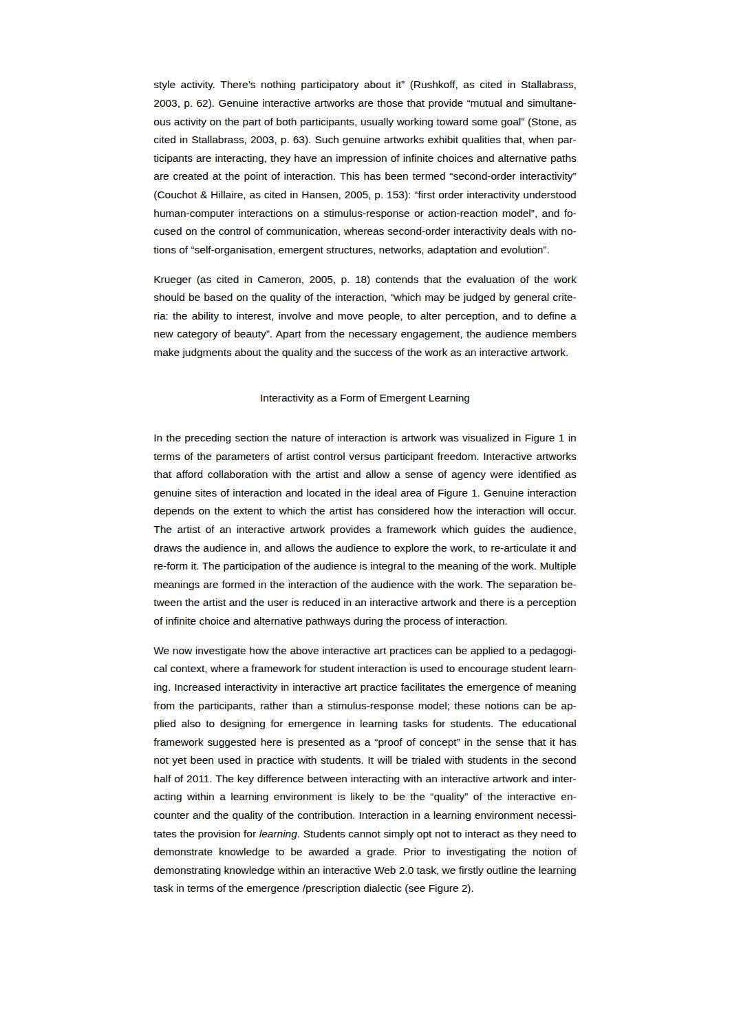style activity. There’s nothing participatory about it” (Rushkoff, as cited in Stallabrass, 2003, p. 62). Genuine interactive artworks are those that provide “mutual and simultaneous activity on the part of both participants, usually working toward some goal” (Stone, as cited in Stallabrass, 2003, p. 63). Such genuine artworks exhibit qualities that, when participants are interacting, they have an impression of infinite choices and alternative paths are created at the point of interaction. This has been termed “second-order interactivity” (Couchot & Hillaire, as cited in Hansen, 2005, p. 153): “first order interactivity understood human-computer interactions on a stimulus-response or action-reaction model”, and focused on the control of communication, whereas second-order interactivity deals with notions of “self-organisation, emergent structures, networks, adaptation and evolution”.
Krueger (as cited in Cameron, 2005, p. 18) contends that the evaluation of the work should be based on the quality of the interaction, “which may be judged by general criteria: the ability to interest, involve and move people, to alter perception, and to define a new category of beauty”. Apart from the necessary engagement, the audience members make judgments about the quality and the success of the work as an interactive artwork.
Interactivity as a Form of Emergent Learning
In the preceding section the nature of interaction is artwork was visualized in Figure 1 in terms of the parameters of artist control versus participant freedom. Interactive artworks that afford collaboration with the artist and allow a sense of agency were identified as genuine sites of interaction and located in the ideal area of Figure 1. Genuine interaction depends on the extent to which the artist has considered how the interaction will occur. The artist of an interactive artwork provides a framework which guides the audience, draws the audience in, and allows the audience to explore the work, to re-articulate it and re-form it. The participation of the audience is integral to the meaning of the work. Multiple meanings are formed in the interaction of the audience with the work. The separation between the artist and the user is reduced in an interactive artwork and there is a perception of infinite choice and alternative pathways during the process of interaction.
We now investigate how the above interactive art practices can be applied to a pedagogical context, where a framework for student interaction is used to encourage student learning. Increased interactivity in interactive art practice facilitates the emergence of meaning from the participants, rather than a stimulus-response model; these notions can be applied also to designing for emergence in learning tasks for students. The educational framework suggested here is presented as a “proof of concept” in the sense that it has not yet been used in practice with students. It will be trialed with students in the second half of 2011. The key difference between interacting with an interactive artwork and interacting within a learning environment is likely to be the “quality” of the interactive encounter and the quality of the contribution. Interaction in a learning environment necessitates the provision for learning. Students cannot simply opt not to interact as they need to demonstrate knowledge to be awarded a grade. Prior to investigating the notion of demonstrating knowledge within an interactive Web 2.0 task, we firstly outline the learning task in terms of the emergence /prescription dialectic (see Figure 2).